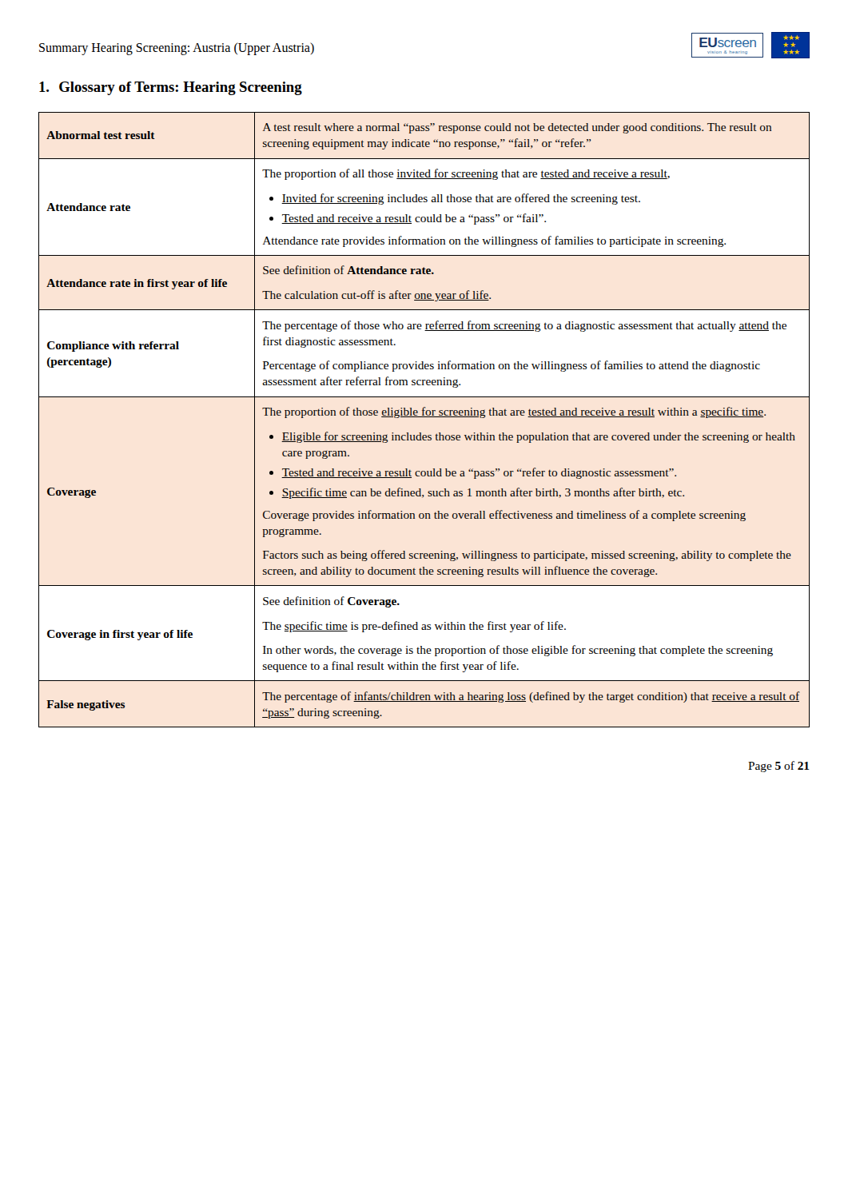Summary Hearing Screening: Austria (Upper Austria)
EUscreen
vision & hearing
★★★
★ ★
★★★
1. Glossary of Terms: Hearing Screening
| Abnormal test result | A test result where a normal “pass” response could not be detected under good conditions. The result on screening equipment may indicate “no response,” “fail,” or “refer.” |
| Attendance rate | The proportion of all those invited for screening that are tested and receive a result , Invited for screening includes all those that are offered the screening test. Tested and receive a result could be a “pass” or “fail”. Attendance rate provides information on the willingness of families to participate in screening. |
| Attendance rate in first year of life | See definition of Attendance rate. The calculation cut-off is after one year of life . |
| Compliance with referral (percentage) | The percentage of those who are referred from screening to a diagnostic assessment that actually attend the first diagnostic assessment. Percentage of compliance provides information on the willingness of families to attend the diagnostic assessment after referral from screening. |
| Coverage | The proportion of those eligible for screening that are tested and receive a result within a specific time . Eligible for screening includes those within the population that are covered under the screening or health care program. Tested and receive a result could be a “pass” or “refer to diagnostic assessment”. Specific time can be defined, such as 1 month after birth, 3 months after birth, etc. Coverage provides information on the overall effectiveness and timeliness of a complete screening programme. Factors such as being offered screening, willingness to participate, missed screening, ability to complete the screen, and ability to document the screening results will influence the coverage. |
| Coverage in first year of life | See definition of Coverage. The specific time is pre-defined as within the first year of life. In other words, the coverage is the proportion of those eligible for screening that complete the screening sequence to a final result within the first year of life. |
| False negatives | The percentage of infants/children with a hearing loss (defined by the target condition) that receive a result of “pass” during screening. |
Page 5 of 21